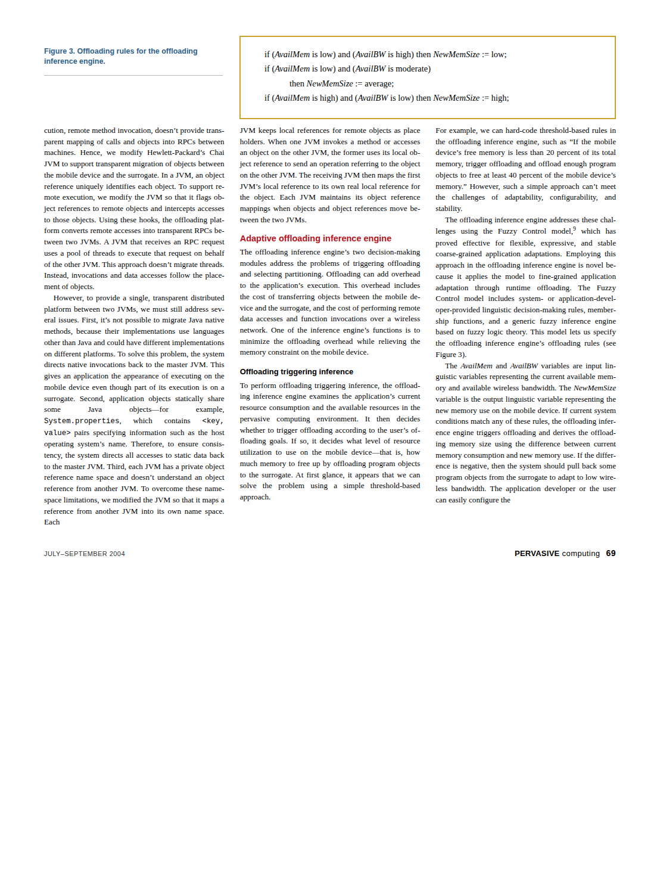Figure 3. Offloading rules for the offloading inference engine.
if (AvailMem is low) and (AvailBW is high) then NewMemSize := low;
if (AvailMem is low) and (AvailBW is moderate)
then NewMemSize := average;
if (AvailMem is high) and (AvailBW is low) then NewMemSize := high;
cution, remote method invocation, doesn’t provide transparent mapping of calls and objects into RPCs between machines. Hence, we modify Hewlett-Packard’s Chai JVM to support transparent migration of objects between the mobile device and the surrogate. In a JVM, an object reference uniquely identifies each object. To support remote execution, we modify the JVM so that it flags object references to remote objects and intercepts accesses to those objects. Using these hooks, the offloading platform converts remote accesses into transparent RPCs between two JVMs. A JVM that receives an RPC request uses a pool of threads to execute that request on behalf of the other JVM. This approach doesn’t migrate threads. Instead, invocations and data accesses follow the placement of objects.
However, to provide a single, transparent distributed platform between two JVMs, we must still address several issues. First, it’s not possible to migrate Java native methods, because their implementations use languages other than Java and could have different implementations on different platforms. To solve this problem, the system directs native invocations back to the master JVM. This gives an application the appearance of executing on the mobile device even though part of its execution is on a surrogate. Second, application objects statically share some Java objects—for example, System.properties, which contains <key, value> pairs specifying information such as the host operating system’s name. Therefore, to ensure consistency, the system directs all accesses to static data back to the master JVM. Third, each JVM has a private object reference name space and doesn’t understand an object reference from another JVM. To overcome these namespace limitations, we modified the JVM so that it maps a reference from another JVM into its own name space. Each
JVM keeps local references for remote objects as place holders. When one JVM invokes a method or accesses an object on the other JVM, the former uses its local object reference to send an operation referring to the object on the other JVM. The receiving JVM then maps the first JVM’s local reference to its own real local reference for the object. Each JVM maintains its object reference mappings when objects and object references move between the two JVMs.
Adaptive offloading inference engine
The offloading inference engine’s two decision-making modules address the problems of triggering offloading and selecting partitioning. Offloading can add overhead to the application’s execution. This overhead includes the cost of transferring objects between the mobile device and the surrogate, and the cost of performing remote data accesses and function invocations over a wireless network. One of the inference engine’s functions is to minimize the offloading overhead while relieving the memory constraint on the mobile device.
Offloading triggering inference
To perform offloading triggering inference, the offloading inference engine examines the application’s current resource consumption and the available resources in the pervasive computing environment. It then decides whether to trigger offloading according to the user’s offloading goals. If so, it decides what level of resource utilization to use on the mobile device—that is, how much memory to free up by offloading program objects to the surrogate. At first glance, it appears that we can solve the problem using a simple threshold-based approach.
For example, we can hard-code threshold-based rules in the offloading inference engine, such as “If the mobile device’s free memory is less than 20 percent of its total memory, trigger offloading and offload enough program objects to free at least 40 percent of the mobile device’s memory.” However, such a simple approach can’t meet the challenges of adaptability, configurability, and stability.
The offloading inference engine addresses these challenges using the Fuzzy Control model,9 which has proved effective for flexible, expressive, and stable coarse-grained application adaptations. Employing this approach in the offloading inference engine is novel because it applies the model to fine-grained application adaptation through runtime offloading. The Fuzzy Control model includes system- or application-developer-provided linguistic decision-making rules, membership functions, and a generic fuzzy inference engine based on fuzzy logic theory. This model lets us specify the offloading inference engine’s offloading rules (see Figure 3).
The AvailMem and AvailBW variables are input linguistic variables representing the current available memory and available wireless bandwidth. The NewMemSize variable is the output linguistic variable representing the new memory use on the mobile device. If current system conditions match any of these rules, the offloading inference engine triggers offloading and derives the offloading memory size using the difference between current memory consumption and new memory use. If the difference is negative, then the system should pull back some program objects from the surrogate to adapt to low wireless bandwidth. The application developer or the user can easily configure the
JULY–SEPTEMBER 2004
PERVASIVE computing 69